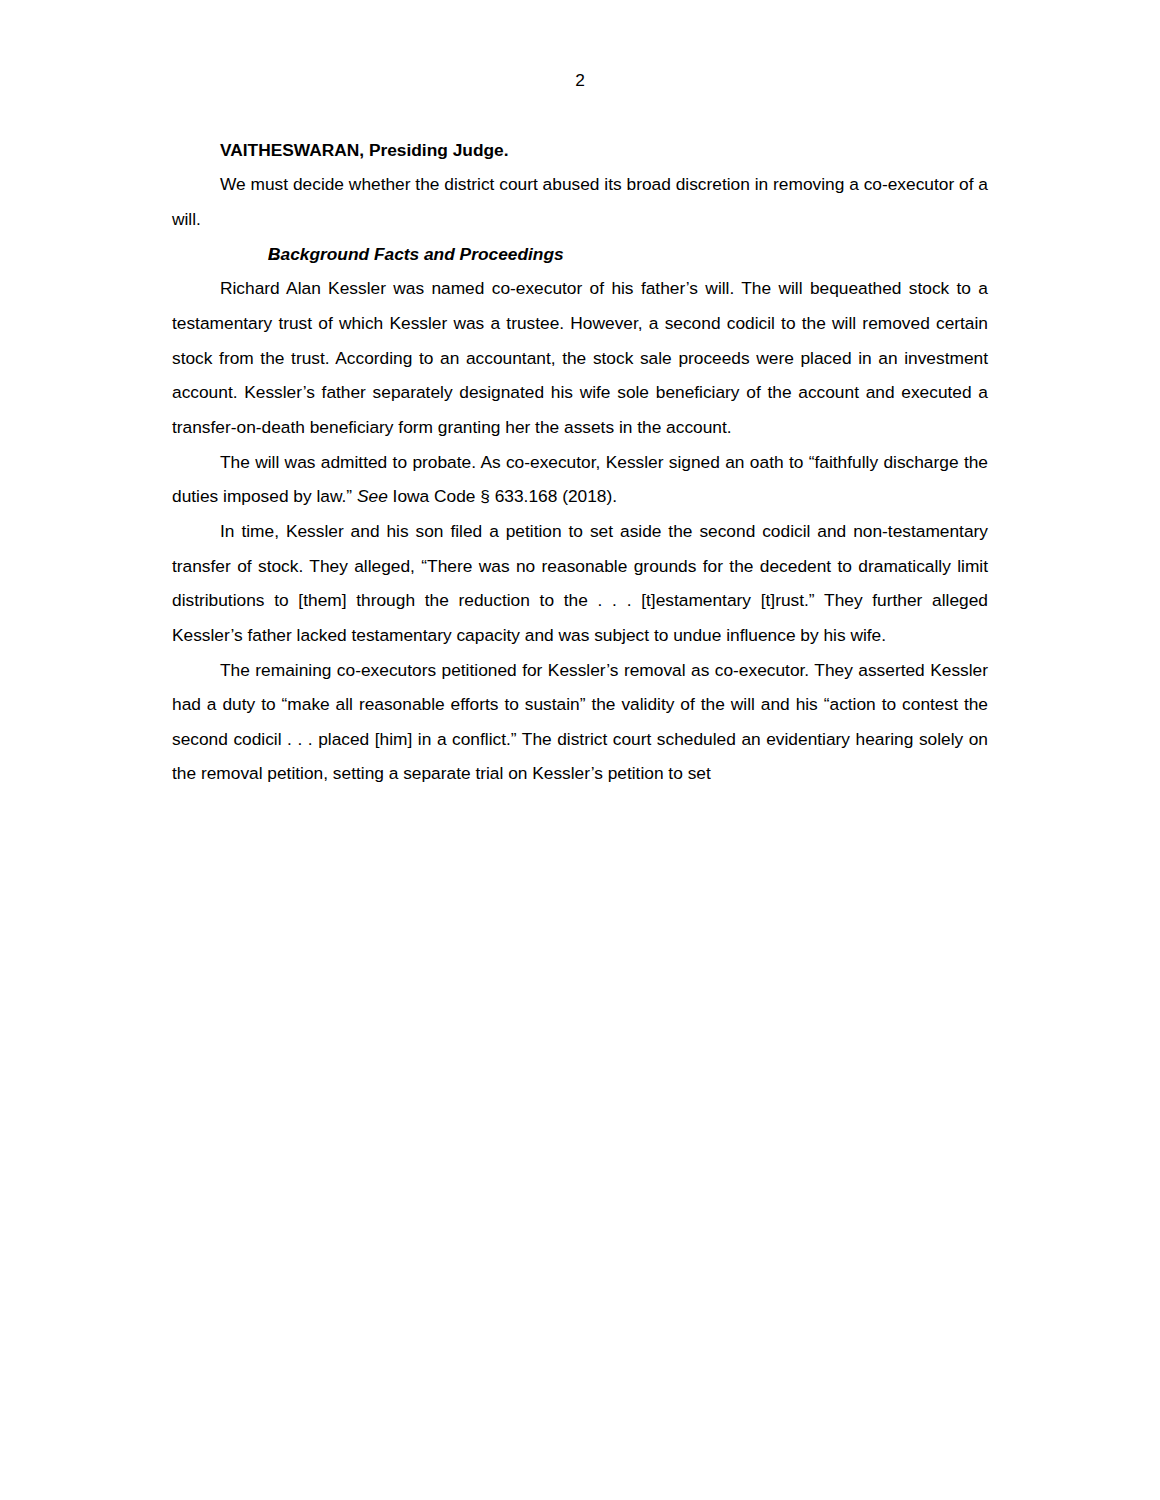2
VAITHESWARAN, Presiding Judge.
We must decide whether the district court abused its broad discretion in removing a co-executor of a will.
I. Background Facts and Proceedings
Richard Alan Kessler was named co-executor of his father’s will. The will bequeathed stock to a testamentary trust of which Kessler was a trustee. However, a second codicil to the will removed certain stock from the trust. According to an accountant, the stock sale proceeds were placed in an investment account. Kessler’s father separately designated his wife sole beneficiary of the account and executed a transfer-on-death beneficiary form granting her the assets in the account.
The will was admitted to probate. As co-executor, Kessler signed an oath to “faithfully discharge the duties imposed by law.” See Iowa Code § 633.168 (2018).
In time, Kessler and his son filed a petition to set aside the second codicil and non-testamentary transfer of stock. They alleged, “There was no reasonable grounds for the decedent to dramatically limit distributions to [them] through the reduction to the . . . [t]estamentary [t]rust.” They further alleged Kessler’s father lacked testamentary capacity and was subject to undue influence by his wife.
The remaining co-executors petitioned for Kessler’s removal as co-executor. They asserted Kessler had a duty to “make all reasonable efforts to sustain” the validity of the will and his “action to contest the second codicil . . . placed [him] in a conflict.” The district court scheduled an evidentiary hearing solely on the removal petition, setting a separate trial on Kessler’s petition to set